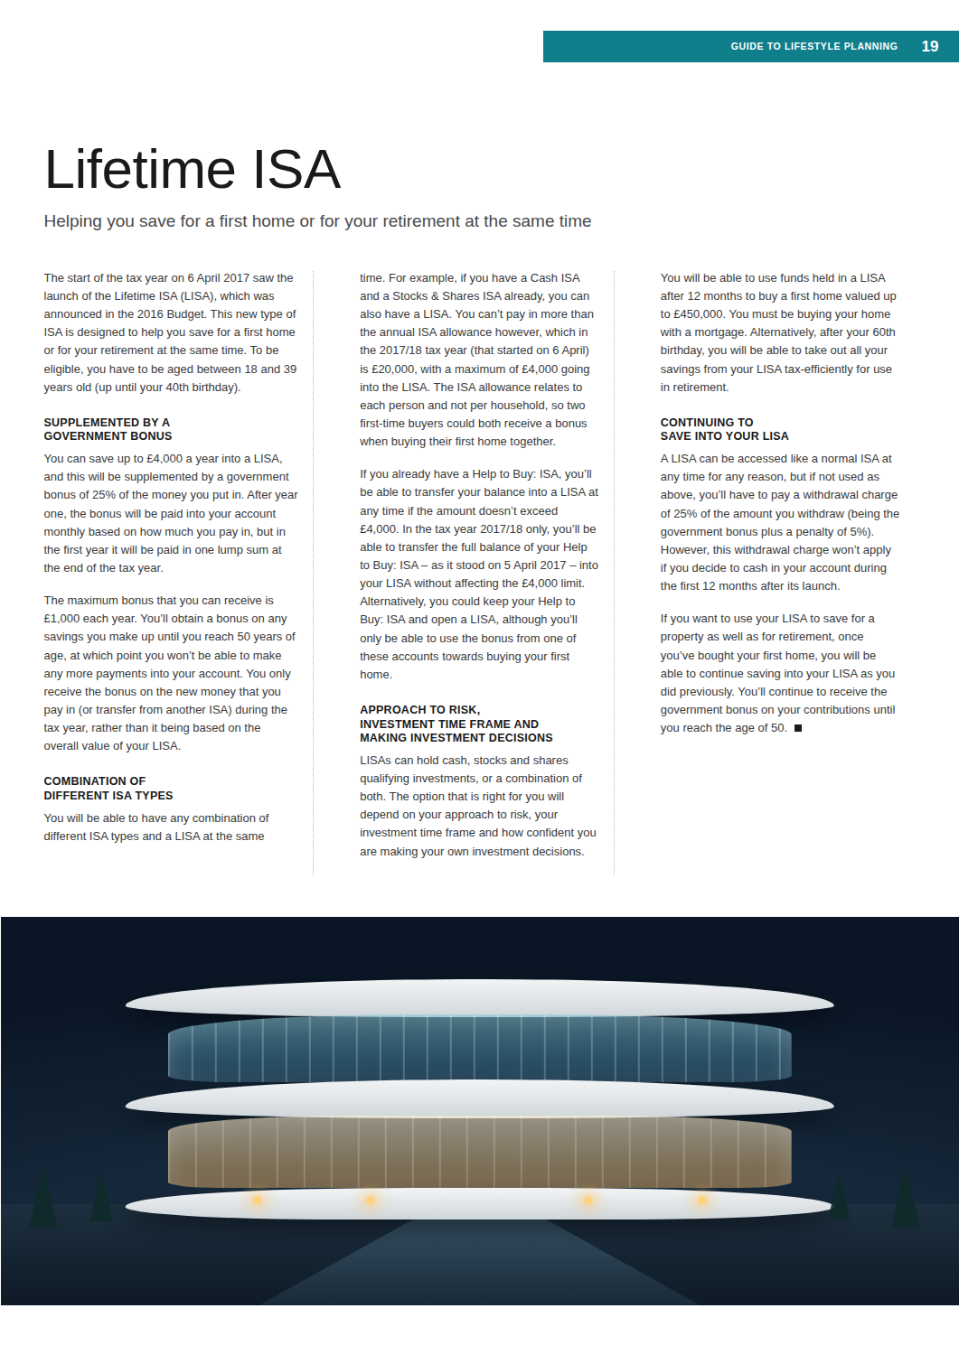Guide to Lifestyle Planning 19
Lifetime ISA
Helping you save for a first home or for your retirement at the same time
The start of the tax year on 6 April 2017 saw the launch of the Lifetime ISA (LISA), which was announced in the 2016 Budget. This new type of ISA is designed to help you save for a first home or for your retirement at the same time. To be eligible, you have to be aged between 18 and 39 years old (up until your 40th birthday).
Supplemented by a
government bonus
You can save up to £4,000 a year into a LISA, and this will be supplemented by a government bonus of 25% of the money you put in. After year one, the bonus will be paid into your account monthly based on how much you pay in, but in the first year it will be paid in one lump sum at the end of the tax year.
The maximum bonus that you can receive is £1,000 each year. You’ll obtain a bonus on any savings you make up until you reach 50 years of age, at which point you won’t be able to make any more payments into your account. You only receive the bonus on the new money that you pay in (or transfer from another ISA) during the tax year, rather than it being based on the overall value of your LISA.
Combination of
different ISA types
You will be able to have any combination of different ISA types and a LISA at the same
time. For example, if you have a Cash ISA and a Stocks & Shares ISA already, you can also have a LISA. You can’t pay in more than the annual ISA allowance however, which in the 2017/18 tax year (that started on 6 April) is £20,000, with a maximum of £4,000 going into the LISA. The ISA allowance relates to each person and not per household, so two first-time buyers could both receive a bonus when buying their first home together.
If you already have a Help to Buy: ISA, you’ll be able to transfer your balance into a LISA at any time if the amount doesn’t exceed £4,000. In the tax year 2017/18 only, you’ll be able to transfer the full balance of your Help to Buy: ISA – as it stood on 5 April 2017 – into your LISA without affecting the £4,000 limit. Alternatively, you could keep your Help to Buy: ISA and open a LISA, although you’ll only be able to use the bonus from one of these accounts towards buying your first home.
Approach to risk,
investment time frame and
making investment decisions
LISAs can hold cash, stocks and shares qualifying investments, or a combination of both. The option that is right for you will depend on your approach to risk, your investment time frame and how confident you are making your own investment decisions.
You will be able to use funds held in a LISA after 12 months to buy a first home valued up to £450,000. You must be buying your home with a mortgage. Alternatively, after your 60th birthday, you will be able to take out all your savings from your LISA tax-efficiently for use in retirement.
Continuing to
save into your LISA
A LISA can be accessed like a normal ISA at any time for any reason, but if not used as above, you’ll have to pay a withdrawal charge of 25% of the amount you withdraw (being the government bonus plus a penalty of 5%). However, this withdrawal charge won’t apply if you decide to cash in your account during the first 12 months after its launch.
If you want to use your LISA to save for a property as well as for retirement, once you’ve bought your first home, you will be able to continue saving into your LISA as you did previously. You’ll continue to receive the government bonus on your contributions until you reach the age of 50.